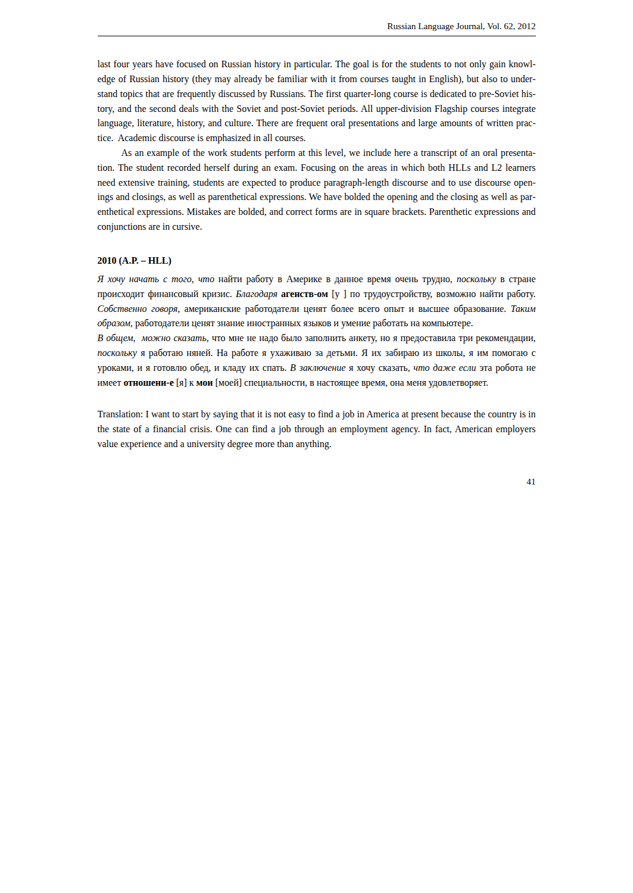Russian Language Journal, Vol. 62, 2012
last four years have focused on Russian history in particular. The goal is for the students to not only gain knowledge of Russian history (they may already be familiar with it from courses taught in English), but also to understand topics that are frequently discussed by Russians. The first quarter-long course is dedicated to pre-Soviet history, and the second deals with the Soviet and post-Soviet periods. All upper-division Flagship courses integrate language, literature, history, and culture. There are frequent oral presentations and large amounts of written practice. Academic discourse is emphasized in all courses.
As an example of the work students perform at this level, we include here a transcript of an oral presentation. The student recorded herself during an exam. Focusing on the areas in which both HLLs and L2 learners need extensive training, students are expected to produce paragraph-length discourse and to use discourse openings and closings, as well as parenthetical expressions. We have bolded the opening and the closing as well as parenthetical expressions. Mistakes are bolded, and correct forms are in square brackets. Parenthetic expressions and conjunctions are in cursive.
2010 (A.P. – HLL)
Я хочу начать с того, что найти работу в Америке в данное время очень трудно, поскольку в стране происходит финансовый кризис. Благодаря агенств-ом [у ] по трудоустройству, возможно найти работу. Собственно говоря, американские работодатели ценят более всего опыт и высшее образование. Таким образом, работодатели ценят знание иностранных языков и умение работать на компьютере.
В общем, можно сказать, что мне не надо было заполнить анкету, но я предоставила три рекомендации, поскольку я работаю няней. На работе я ухаживаю за детьми. Я их забираю из школы, я им помогаю с уроками, и я готовлю обед, и кладу их спать. В заключение я хочу сказать, что даже если эта робота не имеет отношени-е [я] к мои [моей] специальности, в настоящее время, она меня удовлетворяет.
Translation: I want to start by saying that it is not easy to find a job in America at present because the country is in the state of a financial crisis. One can find a job through an employment agency. In fact, American employers value experience and a university degree more than anything.
41